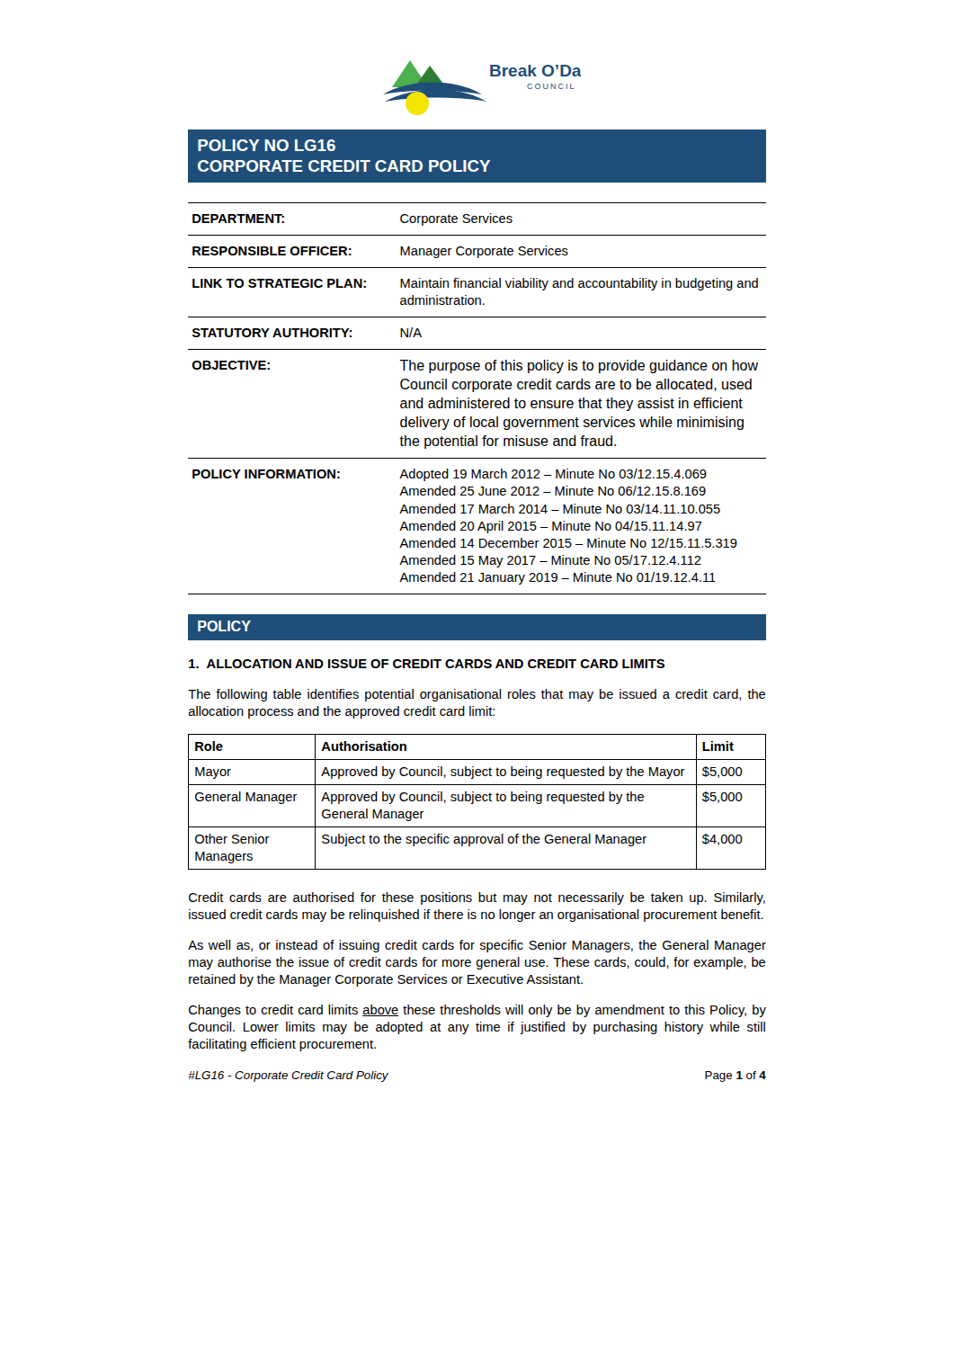Break O’Day COUNCIL
POLICY NO LG16 CORPORATE CREDIT CARD POLICY
| DEPARTMENT: | Corporate Services |
| RESPONSIBLE OFFICER: | Manager Corporate Services |
| LINK TO STRATEGIC PLAN: | Maintain financial viability and accountability in budgeting and administration. |
| STATUTORY AUTHORITY: | N/A |
| OBJECTIVE: | The purpose of this policy is to provide guidance on how Council corporate credit cards are to be allocated, used and administered to ensure that they assist in efficient delivery of local government services while minimising the potential for misuse and fraud. |
| POLICY INFORMATION: | Adopted 19 March 2012 – Minute No 03/12.15.4.069 Amended 25 June 2012 – Minute No 06/12.15.8.169 Amended 17 March 2014 – Minute No 03/14.11.10.055 Amended 20 April 2015 – Minute No 04/15.11.14.97 Amended 14 December 2015 – Minute No 12/15.11.5.319 Amended 15 May 2017 – Minute No 05/17.12.4.112 Amended 21 January 2019 – Minute No 01/19.12.4.11 |
POLICY
1. ALLOCATION AND ISSUE OF CREDIT CARDS AND CREDIT CARD LIMITS
The following table identifies potential organisational roles that may be issued a credit card, the allocation process and the approved credit card limit:
| Role | Authorisation | Limit |
| --- | --- | --- |
| Mayor | Approved by Council, subject to being requested by the Mayor | $5,000 |
| General Manager | Approved by Council, subject to being requested by the General Manager | $5,000 |
| Other Senior Managers | Subject to the specific approval of the General Manager | $4,000 |
Credit cards are authorised for these positions but may not necessarily be taken up. Similarly, issued credit cards may be relinquished if there is no longer an organisational procurement benefit.
As well as, or instead of issuing credit cards for specific Senior Managers, the General Manager may authorise the issue of credit cards for more general use. These cards, could, for example, be retained by the Manager Corporate Services or Executive Assistant.
Changes to credit card limits above these thresholds will only be by amendment to this Policy, by Council. Lower limits may be adopted at any time if justified by purchasing history while still facilitating efficient procurement.
#LG16 - Corporate Credit Card Policy Page 1 of 4